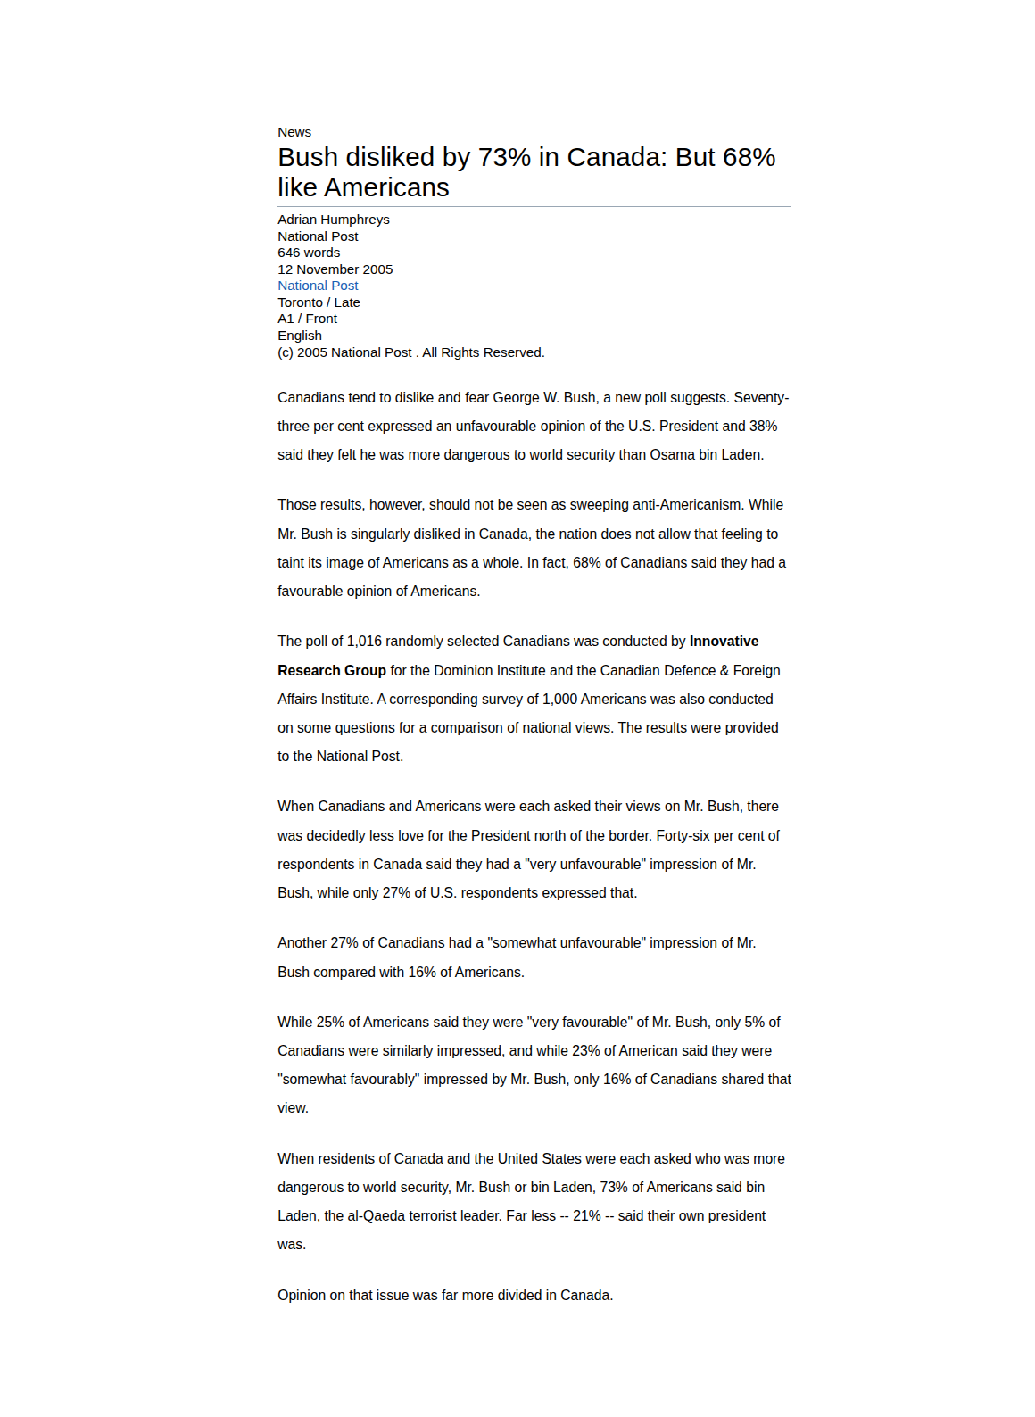News
Bush disliked by 73% in Canada: But 68% like Americans
Adrian Humphreys
National Post
646 words
12 November 2005
National Post
Toronto / Late
A1 / Front
English
(c) 2005 National Post . All Rights Reserved.
Canadians tend to dislike and fear George W. Bush, a new poll suggests. Seventy-three per cent expressed an unfavourable opinion of the U.S. President and 38% said they felt he was more dangerous to world security than Osama bin Laden.
Those results, however, should not be seen as sweeping anti-Americanism. While Mr. Bush is singularly disliked in Canada, the nation does not allow that feeling to taint its image of Americans as a whole. In fact, 68% of Canadians said they had a favourable opinion of Americans.
The poll of 1,016 randomly selected Canadians was conducted by Innovative Research Group for the Dominion Institute and the Canadian Defence & Foreign Affairs Institute. A corresponding survey of 1,000 Americans was also conducted on some questions for a comparison of national views. The results were provided to the National Post.
When Canadians and Americans were each asked their views on Mr. Bush, there was decidedly less love for the President north of the border. Forty-six per cent of respondents in Canada said they had a "very unfavourable" impression of Mr. Bush, while only 27% of U.S. respondents expressed that.
Another 27% of Canadians had a "somewhat unfavourable" impression of Mr. Bush compared with 16% of Americans.
While 25% of Americans said they were "very favourable" of Mr. Bush, only 5% of Canadians were similarly impressed, and while 23% of American said they were "somewhat favourably" impressed by Mr. Bush, only 16% of Canadians shared that view.
When residents of Canada and the United States were each asked who was more dangerous to world security, Mr. Bush or bin Laden, 73% of Americans said bin Laden, the al-Qaeda terrorist leader. Far less -- 21% -- said their own president was.
Opinion on that issue was far more divided in Canada.